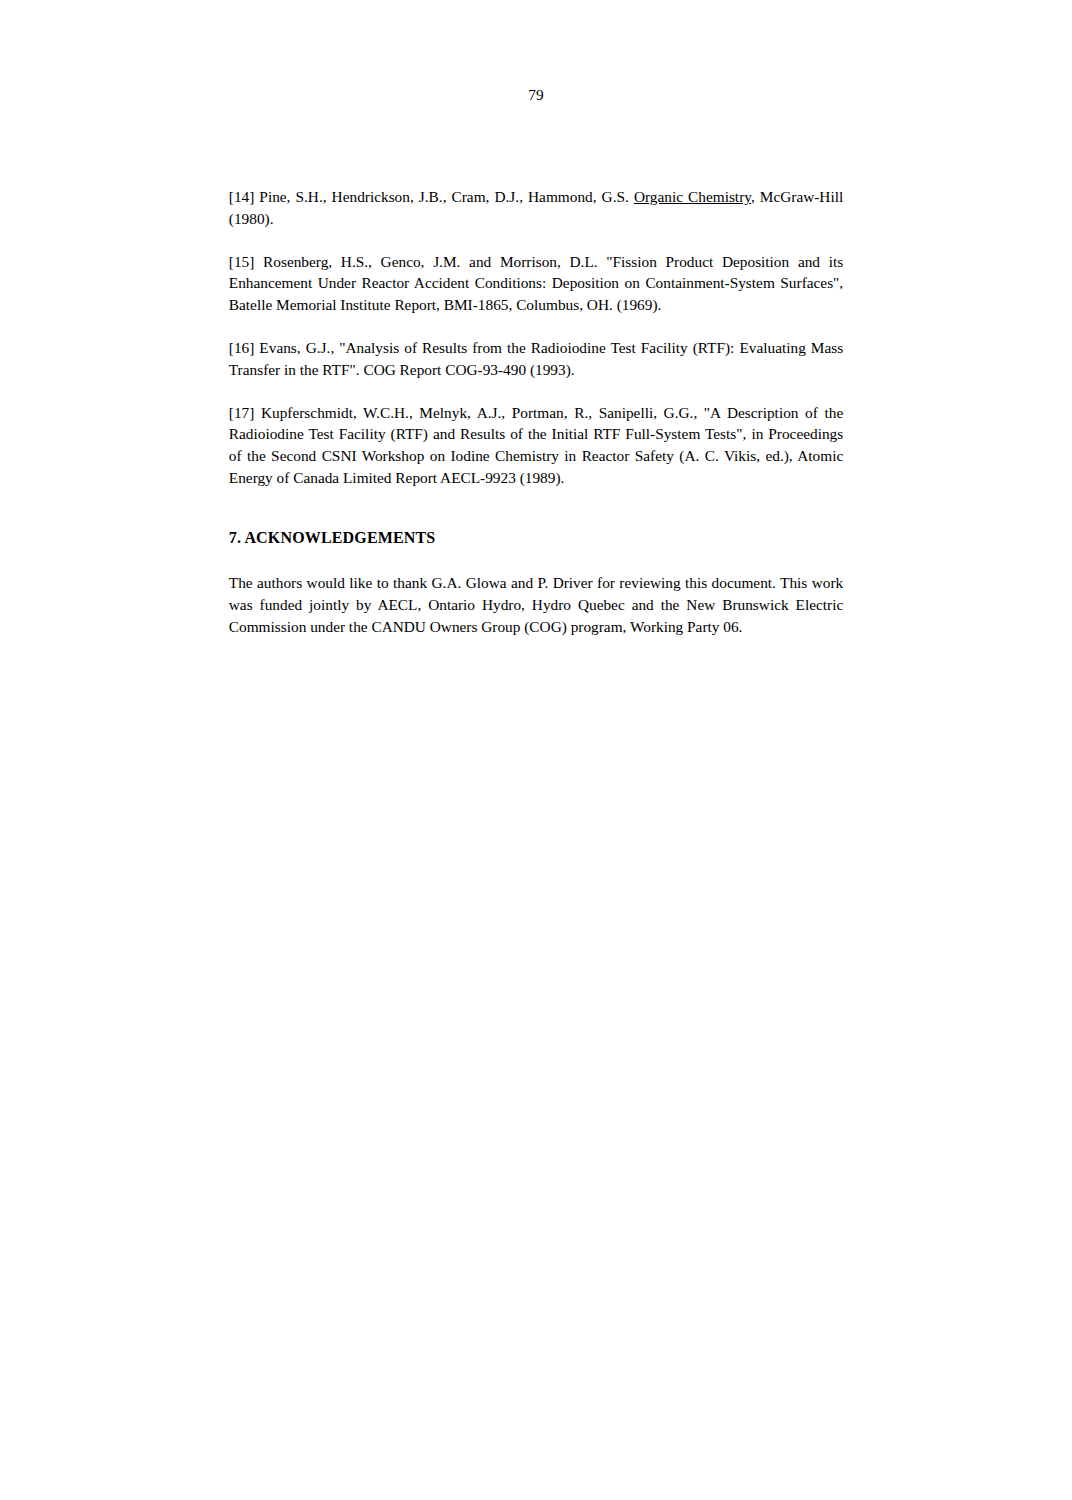79
[14] Pine, S.H., Hendrickson, J.B., Cram, D.J., Hammond, G.S. Organic Chemistry, McGraw-Hill (1980).
[15] Rosenberg, H.S., Genco, J.M. and Morrison, D.L. "Fission Product Deposition and its Enhancement Under Reactor Accident Conditions: Deposition on Containment-System Surfaces", Batelle Memorial Institute Report, BMI-1865, Columbus, OH. (1969).
[16] Evans, G.J., "Analysis of Results from the Radioiodine Test Facility (RTF): Evaluating Mass Transfer in the RTF". COG Report COG-93-490 (1993).
[17] Kupferschmidt, W.C.H., Melnyk, A.J., Portman, R., Sanipelli, G.G., "A Description of the Radioiodine Test Facility (RTF) and Results of the Initial RTF Full-System Tests", in Proceedings of the Second CSNI Workshop on Iodine Chemistry in Reactor Safety (A. C. Vikis, ed.), Atomic Energy of Canada Limited Report AECL-9923 (1989).
7. ACKNOWLEDGEMENTS
The authors would like to thank G.A. Glowa and P. Driver for reviewing this document. This work was funded jointly by AECL, Ontario Hydro, Hydro Quebec and the New Brunswick Electric Commission under the CANDU Owners Group (COG) program, Working Party 06.